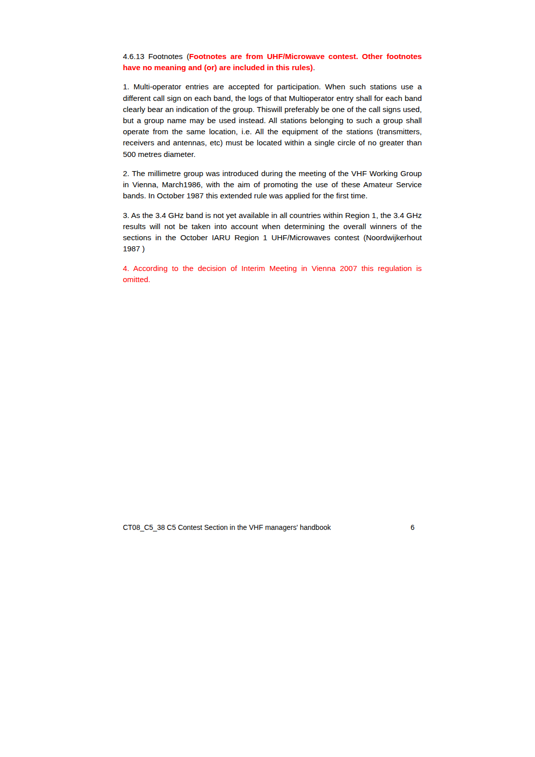4.6.13 Footnotes (Footnotes are from UHF/Microwave contest. Other footnotes have no meaning and (or) are included in this rules).
1. Multi-operator entries are accepted for participation. When such stations use a different call sign on each band, the logs of that Multioperator entry shall for each band clearly bear an indication of the group. Thiswill preferably be one of the call signs used, but a group name may be used instead. All stations belonging to such a group shall operate from the same location, i.e. All the equipment of the stations (transmitters, receivers and antennas, etc) must be located within a single circle of no greater than 500 metres diameter.
2. The millimetre group was introduced during the meeting of the VHF Working Group in Vienna, March1986, with the aim of promoting the use of these Amateur Service bands. In October 1987 this extended rule was applied for the first time.
3. As the 3.4 GHz band is not yet available in all countries within Region 1, the 3.4 GHz results will not be taken into account when determining the overall winners of the sections in the October IARU Region 1 UHF/Microwaves contest (Noordwijkerhout 1987 )
4. According to the decision of Interim Meeting in Vienna 2007 this regulation is omitted.
CT08_C5_38 C5 Contest Section in the VHF managers' handbook 6